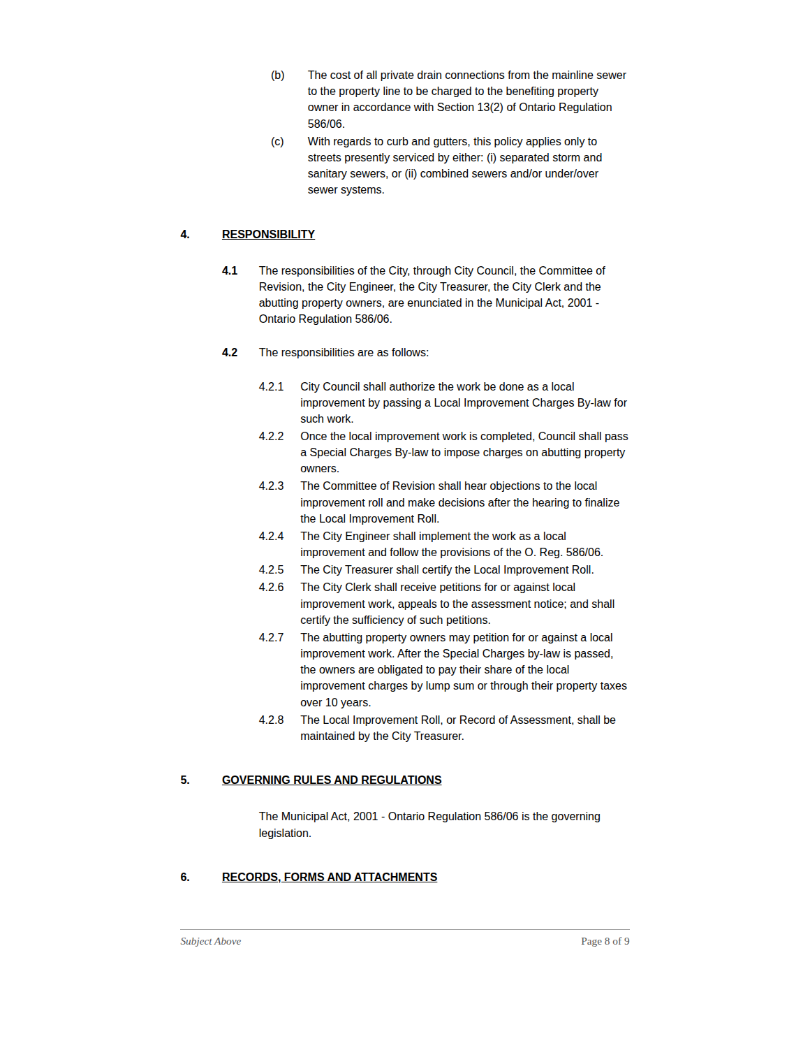(b)
The cost of all private drain connections from the mainline sewer to the property line to be charged to the benefiting property owner in accordance with Section 13(2) of Ontario Regulation 586/06.
(c)
With regards to curb and gutters, this policy applies only to streets presently serviced by either: (i) separated storm and sanitary sewers, or (ii) combined sewers and/or under/over sewer systems.
4.
RESPONSIBILITY
4.1
The responsibilities of the City, through City Council, the Committee of Revision, the City Engineer, the City Treasurer, the City Clerk and the abutting property owners, are enunciated in the Municipal Act, 2001 - Ontario Regulation 586/06.
4.2
The responsibilities are as follows:
4.2.1
City Council shall authorize the work be done as a local improvement by passing a Local Improvement Charges By-law for such work.
4.2.2
Once the local improvement work is completed, Council shall pass a Special Charges By-law to impose charges on abutting property owners.
4.2.3
The Committee of Revision shall hear objections to the local improvement roll and make decisions after the hearing to finalize the Local Improvement Roll.
4.2.4
The City Engineer shall implement the work as a local improvement and follow the provisions of the O. Reg. 586/06.
4.2.5
The City Treasurer shall certify the Local Improvement Roll.
4.2.6
The City Clerk shall receive petitions for or against local improvement work, appeals to the assessment notice; and shall certify the sufficiency of such petitions.
4.2.7
The abutting property owners may petition for or against a local improvement work. After the Special Charges by-law is passed, the owners are obligated to pay their share of the local improvement charges by lump sum or through their property taxes over 10 years.
4.2.8
The Local Improvement Roll, or Record of Assessment, shall be maintained by the City Treasurer.
5.
GOVERNING RULES AND REGULATIONS
The Municipal Act, 2001 - Ontario Regulation 586/06 is the governing legislation.
6.
RECORDS, FORMS AND ATTACHMENTS
Subject Above
Page 8 of 9